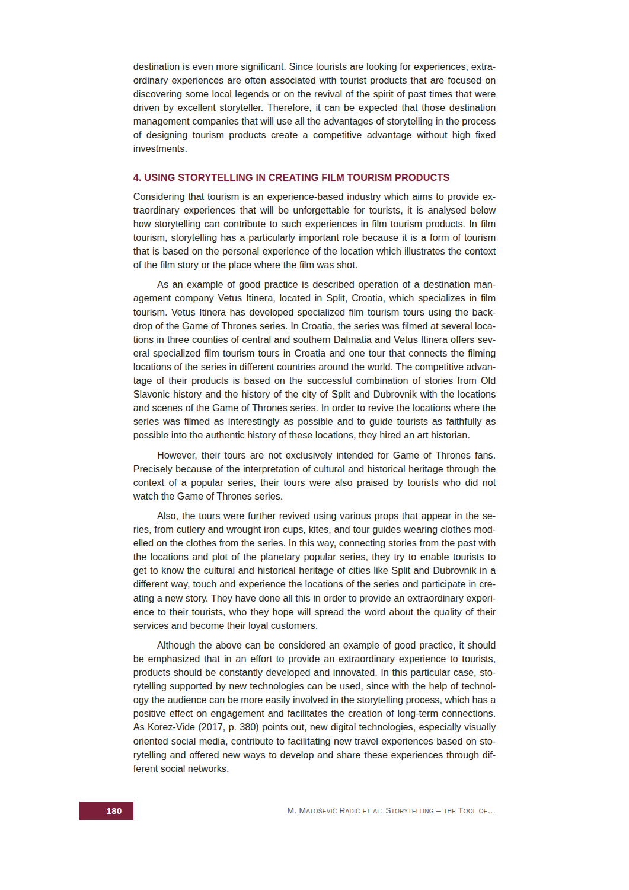destination is even more significant. Since tourists are looking for experiences, extraordinary experiences are often associated with tourist products that are focused on discovering some local legends or on the revival of the spirit of past times that were driven by excellent storyteller. Therefore, it can be expected that those destination management companies that will use all the advantages of storytelling in the process of designing tourism products create a competitive advantage without high fixed investments.
4. Using storytelling in creating film tourism products
Considering that tourism is an experience-based industry which aims to provide extraordinary experiences that will be unforgettable for tourists, it is analysed below how storytelling can contribute to such experiences in film tourism products. In film tourism, storytelling has a particularly important role because it is a form of tourism that is based on the personal experience of the location which illustrates the context of the film story or the place where the film was shot.
As an example of good practice is described operation of a destination management company Vetus Itinera, located in Split, Croatia, which specializes in film tourism. Vetus Itinera has developed specialized film tourism tours using the backdrop of the Game of Thrones series. In Croatia, the series was filmed at several locations in three counties of central and southern Dalmatia and Vetus Itinera offers several specialized film tourism tours in Croatia and one tour that connects the filming locations of the series in different countries around the world. The competitive advantage of their products is based on the successful combination of stories from Old Slavonic history and the history of the city of Split and Dubrovnik with the locations and scenes of the Game of Thrones series. In order to revive the locations where the series was filmed as interestingly as possible and to guide tourists as faithfully as possible into the authentic history of these locations, they hired an art historian.
However, their tours are not exclusively intended for Game of Thrones fans. Precisely because of the interpretation of cultural and historical heritage through the context of a popular series, their tours were also praised by tourists who did not watch the Game of Thrones series.
Also, the tours were further revived using various props that appear in the series, from cutlery and wrought iron cups, kites, and tour guides wearing clothes modelled on the clothes from the series. In this way, connecting stories from the past with the locations and plot of the planetary popular series, they try to enable tourists to get to know the cultural and historical heritage of cities like Split and Dubrovnik in a different way, touch and experience the locations of the series and participate in creating a new story. They have done all this in order to provide an extraordinary experience to their tourists, who they hope will spread the word about the quality of their services and become their loyal customers.
Although the above can be considered an example of good practice, it should be emphasized that in an effort to provide an extraordinary experience to tourists, products should be constantly developed and innovated. In this particular case, storytelling supported by new technologies can be used, since with the help of technology the audience can be more easily involved in the storytelling process, which has a positive effect on engagement and facilitates the creation of long-term connections. As Korez-Vide (2017, p. 380) points out, new digital technologies, especially visually oriented social media, contribute to facilitating new travel experiences based on storytelling and offered new ways to develop and share these experiences through different social networks.
180
M. Matošević Radić et al: Storytelling – the Tool of…